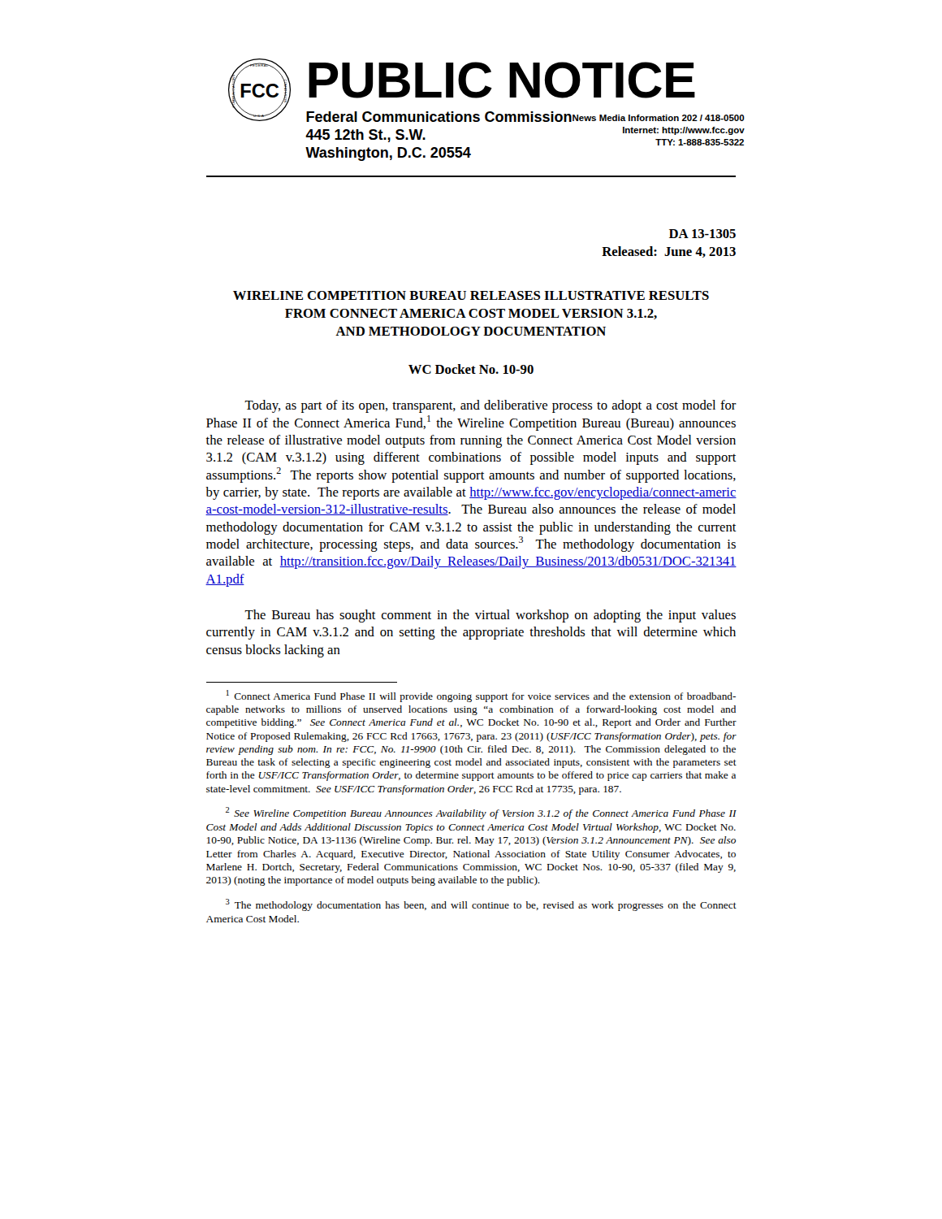FCC FEDERAL U.S.A. COMMUNICATIONS COMMISSION
PUBLIC NOTICE
Federal Communications Commission
445 12th St., S.W.
Washington, D.C. 20554
News Media Information 202 / 418-0500
Internet: http://www.fcc.gov
TTY: 1-888-835-5322
DA 13-1305
Released: June 4, 2013
Wireline Competition Bureau Releases Illustrative Results
from Connect America Cost Model Version 3.1.2,
and Methodology Documentation
WC Docket No. 10-90
Today, as part of its open, transparent, and deliberative process to adopt a cost model for Phase II of the Connect America Fund,1 the Wireline Competition Bureau (Bureau) announces the release of illustrative model outputs from running the Connect America Cost Model version 3.1.2 (CAM v.3.1.2) using different combinations of possible model inputs and support assumptions.2 The reports show potential support amounts and number of supported locations, by carrier, by state. The reports are available at http://www.fcc.gov/encyclopedia/connect-america-cost-model-version-312-illustrative-results. The Bureau also announces the release of model methodology documentation for CAM v.3.1.2 to assist the public in understanding the current model architecture, processing steps, and data sources.3 The methodology documentation is available at http://transition.fcc.gov/Daily_Releases/Daily_Business/2013/db0531/DOC-321341A1.pdf
The Bureau has sought comment in the virtual workshop on adopting the input values currently in CAM v.3.1.2 and on setting the appropriate thresholds that will determine which census blocks lacking an
1 Connect America Fund Phase II will provide ongoing support for voice services and the extension of broadband-capable networks to millions of unserved locations using “a combination of a forward-looking cost model and competitive bidding.” See Connect America Fund et al., WC Docket No. 10-90 et al., Report and Order and Further Notice of Proposed Rulemaking, 26 FCC Rcd 17663, 17673, para. 23 (2011) (USF/ICC Transformation Order), pets. for review pending sub nom. In re: FCC, No. 11-9900 (10th Cir. filed Dec. 8, 2011). The Commission delegated to the Bureau the task of selecting a specific engineering cost model and associated inputs, consistent with the parameters set forth in the USF/ICC Transformation Order, to determine support amounts to be offered to price cap carriers that make a state-level commitment. See USF/ICC Transformation Order, 26 FCC Rcd at 17735, para. 187.
2 See Wireline Competition Bureau Announces Availability of Version 3.1.2 of the Connect America Fund Phase II Cost Model and Adds Additional Discussion Topics to Connect America Cost Model Virtual Workshop, WC Docket No. 10-90, Public Notice, DA 13-1136 (Wireline Comp. Bur. rel. May 17, 2013) (Version 3.1.2 Announcement PN). See also Letter from Charles A. Acquard, Executive Director, National Association of State Utility Consumer Advocates, to Marlene H. Dortch, Secretary, Federal Communications Commission, WC Docket Nos. 10-90, 05-337 (filed May 9, 2013) (noting the importance of model outputs being available to the public).
3 The methodology documentation has been, and will continue to be, revised as work progresses on the Connect America Cost Model.